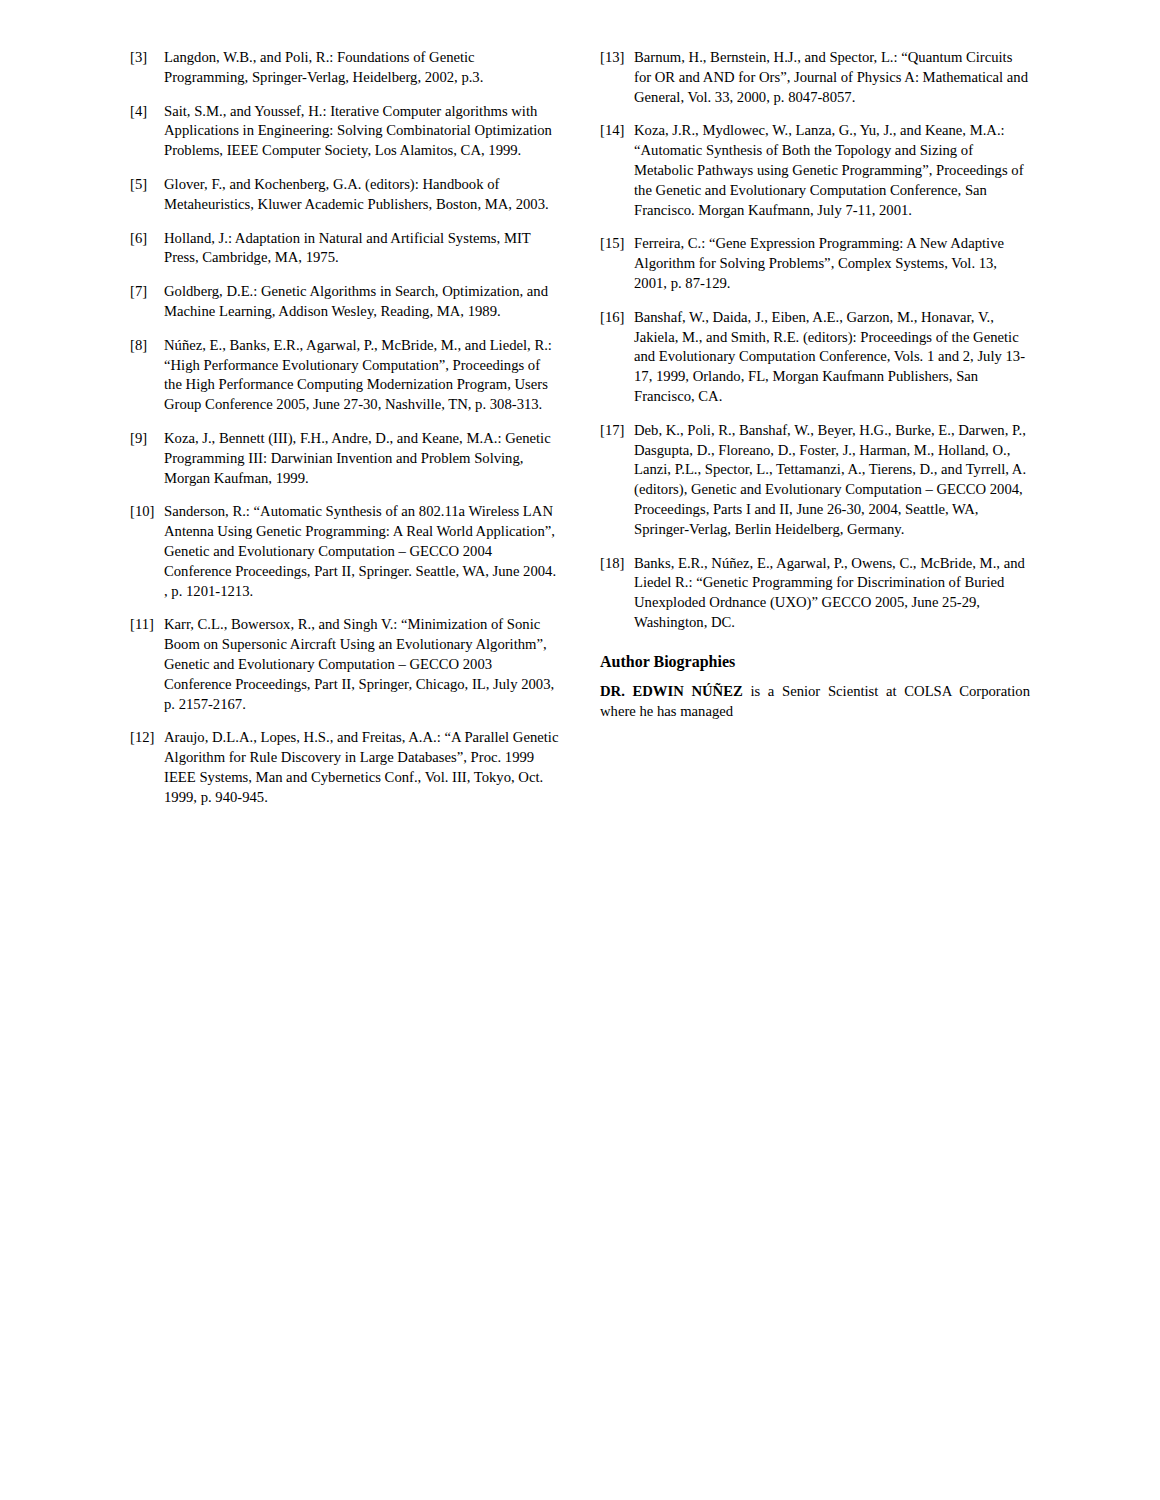[3]
Langdon, W.B., and Poli, R.: Foundations of Genetic Programming, Springer-Verlag, Heidelberg, 2002, p.3.
[4]
Sait, S.M., and Youssef, H.: Iterative Computer algorithms with Applications in Engineering: Solving Combinatorial Optimization Problems, IEEE Computer Society, Los Alamitos, CA, 1999.
[5]
Glover, F., and Kochenberg, G.A. (editors): Handbook of Metaheuristics, Kluwer Academic Publishers, Boston, MA, 2003.
[6]
Holland, J.: Adaptation in Natural and Artificial Systems, MIT Press, Cambridge, MA, 1975.
[7]
Goldberg, D.E.: Genetic Algorithms in Search, Optimization, and Machine Learning, Addison Wesley, Reading, MA, 1989.
[8]
Núñez, E., Banks, E.R., Agarwal, P., McBride, M., and Liedel, R.: “High Performance Evolutionary Computation”, Proceedings of the High Performance Computing Modernization Program, Users Group Conference 2005, June 27-30, Nashville, TN, p. 308-313.
[9]
Koza, J., Bennett (III), F.H., Andre, D., and Keane, M.A.: Genetic Programming III: Darwinian Invention and Problem Solving, Morgan Kaufman, 1999.
[10]
Sanderson, R.: “Automatic Synthesis of an 802.11a Wireless LAN Antenna Using Genetic Programming: A Real World Application”, Genetic and Evolutionary Computation – GECCO 2004 Conference Proceedings, Part II, Springer. Seattle, WA, June 2004. , p. 1201-1213.
[11]
Karr, C.L., Bowersox, R., and Singh V.: “Minimization of Sonic Boom on Supersonic Aircraft Using an Evolutionary Algorithm”, Genetic and Evolutionary Computation – GECCO 2003 Conference Proceedings, Part II, Springer, Chicago, IL, July 2003, p. 2157-2167.
[12]
Araujo, D.L.A., Lopes, H.S., and Freitas, A.A.: “A Parallel Genetic Algorithm for Rule Discovery in Large Databases”, Proc. 1999 IEEE Systems, Man and Cybernetics Conf., Vol. III, Tokyo, Oct. 1999, p. 940-945.
[13]
Barnum, H., Bernstein, H.J., and Spector, L.: “Quantum Circuits for OR and AND for Ors”, Journal of Physics A: Mathematical and General, Vol. 33, 2000, p. 8047-8057.
[14]
Koza, J.R., Mydlowec, W., Lanza, G., Yu, J., and Keane, M.A.: “Automatic Synthesis of Both the Topology and Sizing of Metabolic Pathways using Genetic Programming”, Proceedings of the Genetic and Evolutionary Computation Conference, San Francisco. Morgan Kaufmann, July 7-11, 2001.
[15]
Ferreira, C.: “Gene Expression Programming: A New Adaptive Algorithm for Solving Problems”, Complex Systems, Vol. 13, 2001, p. 87-129.
[16]
Banshaf, W., Daida, J., Eiben, A.E., Garzon, M., Honavar, V., Jakiela, M., and Smith, R.E. (editors): Proceedings of the Genetic and Evolutionary Computation Conference, Vols. 1 and 2, July 13-17, 1999, Orlando, FL, Morgan Kaufmann Publishers, San Francisco, CA.
[17]
Deb, K., Poli, R., Banshaf, W., Beyer, H.G., Burke, E., Darwen, P., Dasgupta, D., Floreano, D., Foster, J., Harman, M., Holland, O., Lanzi, P.L., Spector, L., Tettamanzi, A., Tierens, D., and Tyrrell, A. (editors), Genetic and Evolutionary Computation – GECCO 2004, Proceedings, Parts I and II, June 26-30, 2004, Seattle, WA, Springer-Verlag, Berlin Heidelberg, Germany.
[18]
Banks, E.R., Núñez, E., Agarwal, P., Owens, C., McBride, M., and Liedel R.: “Genetic Programming for Discrimination of Buried Unexploded Ordnance (UXO)” GECCO 2005, June 25-29, Washington, DC.
Author Biographies
DR. EDWIN NÚÑEZ is a Senior Scientist at COLSA Corporation where he has managed